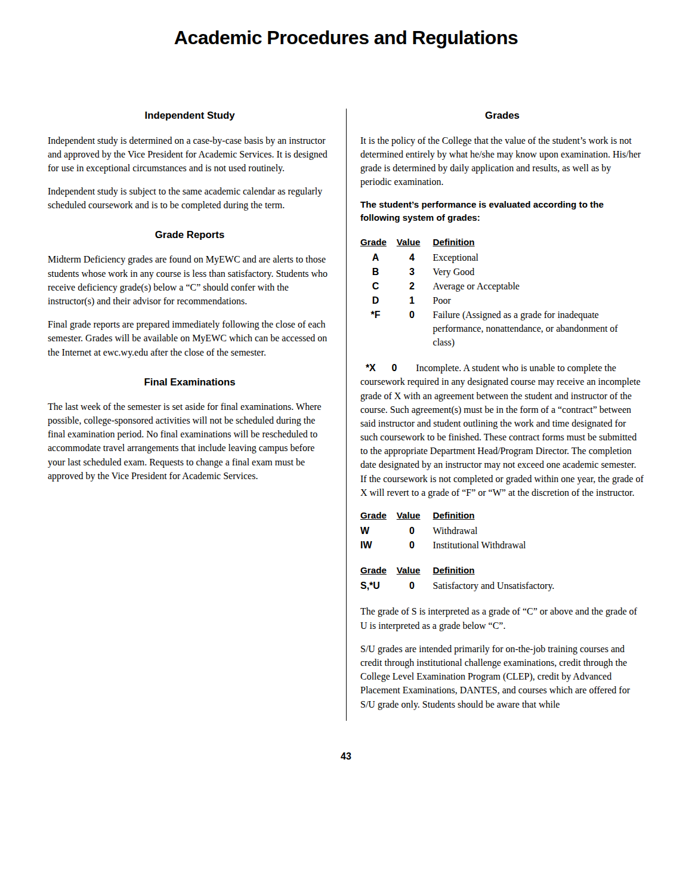Academic Procedures and Regulations
Independent Study
Independent study is determined on a case-by-case basis by an instructor and approved by the Vice President for Academic Services. It is designed for use in exceptional circumstances and is not used routinely.
Independent study is subject to the same academic calendar as regularly scheduled coursework and is to be completed during the term.
Grade Reports
Midterm Deficiency grades are found on MyEWC and are alerts to those students whose work in any course is less than satisfactory. Students who receive deficiency grade(s) below a “C” should confer with the instructor(s) and their advisor for recommendations.
Final grade reports are prepared immediately following the close of each semester. Grades will be available on MyEWC which can be accessed on the Internet at ewc.wy.edu after the close of the semester.
Final Examinations
The last week of the semester is set aside for final examinations. Where possible, college-sponsored activities will not be scheduled during the final examination period. No final examinations will be rescheduled to accommodate travel arrangements that include leaving campus before your last scheduled exam. Requests to change a final exam must be approved by the Vice President for Academic Services.
Grades
It is the policy of the College that the value of the student’s work is not determined entirely by what he/she may know upon examination. His/her grade is determined by daily application and results, as well as by periodic examination.
The student’s performance is evaluated according to the following system of grades:
| Grade | Value | Definition |
| --- | --- | --- |
| A | 4 | Exceptional |
| B | 3 | Very Good |
| C | 2 | Average or Acceptable |
| D | 1 | Poor |
| *F | 0 | Failure (Assigned as a grade for inadequate performance, nonattendance, or abandonment of class) |
*X 0 Incomplete. A student who is unable to complete the coursework required in any designated course may receive an incomplete grade of X with an agreement between the student and instructor of the course. Such agreement(s) must be in the form of a “contract” between said instructor and student outlining the work and time designated for such coursework to be finished. These contract forms must be submitted to the appropriate Department Head/Program Director. The completion date designated by an instructor may not exceed one academic semester. If the coursework is not completed or graded within one year, the grade of X will revert to a grade of “F” or “W” at the discretion of the instructor.
| Grade | Value | Definition |
| --- | --- | --- |
| W | 0 | Withdrawal |
| IW | 0 | Institutional Withdrawal |
| Grade | Value | Definition |
| --- | --- | --- |
| S,*U | 0 | Satisfactory and Unsatisfactory. |
The grade of S is interpreted as a grade of “C” or above and the grade of U is interpreted as a grade below “C”.
S/U grades are intended primarily for on-the-job training courses and credit through institutional challenge examinations, credit through the College Level Examination Program (CLEP), credit by Advanced Placement Examinations, DANTES, and courses which are offered for S/U grade only. Students should be aware that while
43